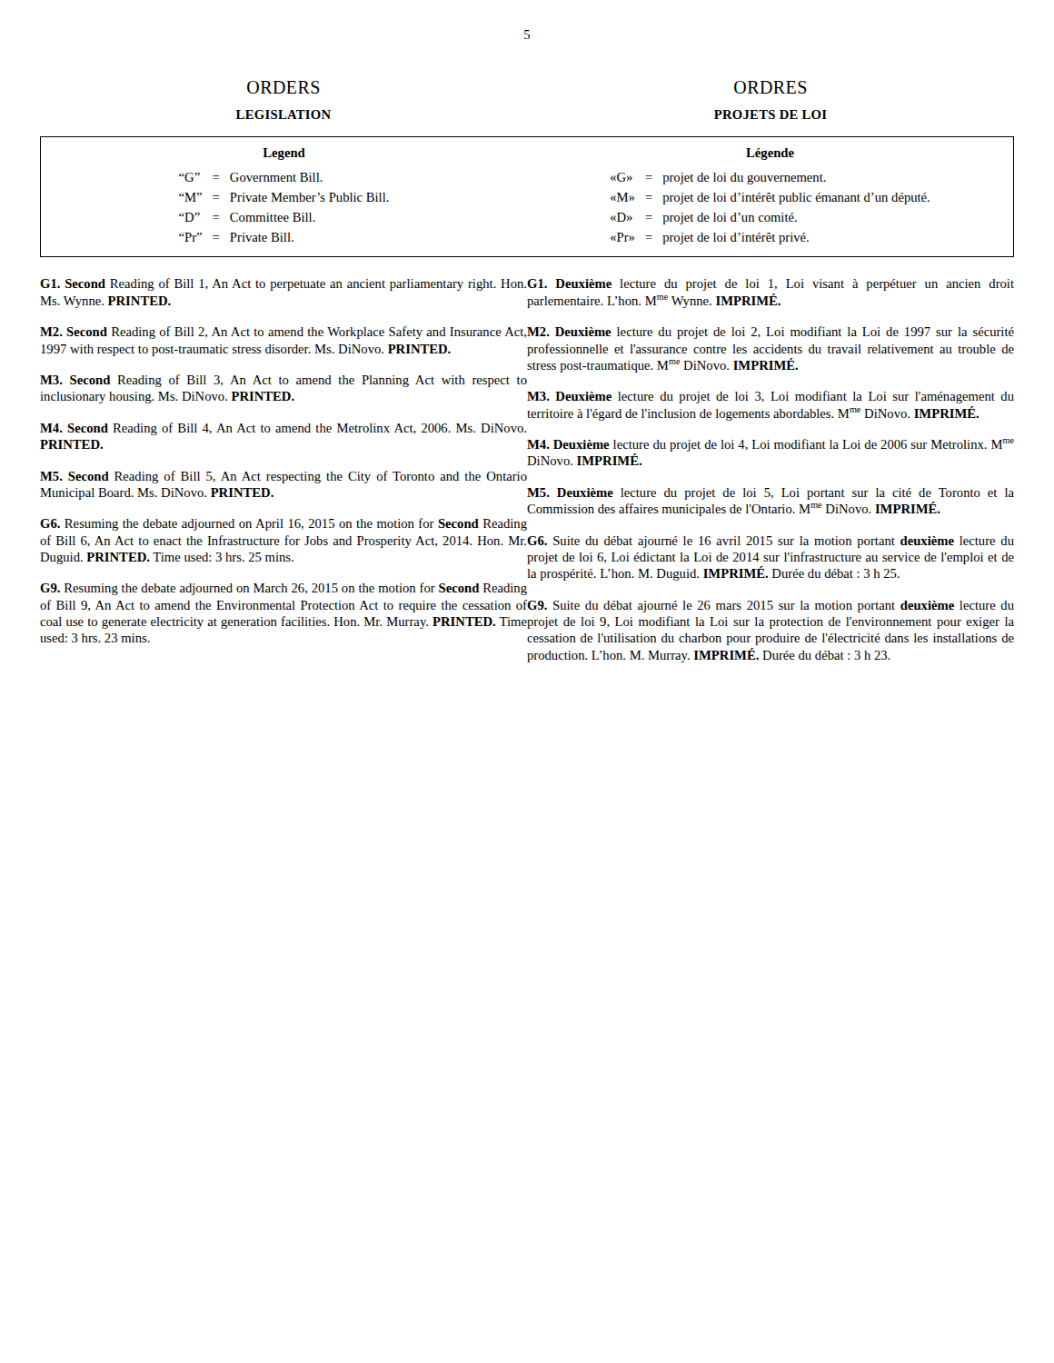5
| ORDERS LEGISLATION | ORDRES PROJETS DE LOI |
| Legend / “G” / = / Government Bill. / / “M” / = / Private Member’s Public Bill. / / “D” / = / Committee Bill. / / “Pr” / = / Private Bill. / | Légende / «G» / = / projet de loi du gouvernement. / / «M» / = / projet de loi d’intérêt public émanant d’un député. / / «D» / = / projet de loi d’un comité. / / «Pr» / = / projet de loi d’intérêt privé. / |
| G1. Second Reading of Bill 1, An Act to perpetuate an ancient parliamentary right. Hon. Ms. Wynne. PRINTED. M2. Second Reading of Bill 2, An Act to amend the Workplace Safety and Insurance Act, 1997 with respect to post-traumatic stress disorder. Ms. DiNovo. PRINTED. M3. Second Reading of Bill 3, An Act to amend the Planning Act with respect to inclusionary housing. Ms. DiNovo. PRINTED. M4. Second Reading of Bill 4, An Act to amend the Metrolinx Act, 2006. Ms. DiNovo. PRINTED. M5. Second Reading of Bill 5, An Act respecting the City of Toronto and the Ontario Municipal Board. Ms. DiNovo. PRINTED. G6. Resuming the debate adjourned on April 16, 2015 on the motion for Second Reading of Bill 6, An Act to enact the Infrastructure for Jobs and Prosperity Act, 2014. Hon. Mr. Duguid. PRINTED. Time used: 3 hrs. 25 mins. G9. Resuming the debate adjourned on March 26, 2015 on the motion for Second Reading of Bill 9, An Act to amend the Environmental Protection Act to require the cessation of coal use to generate electricity at generation facilities. Hon. Mr. Murray. PRINTED. Time used: 3 hrs. 23 mins. | G1. Deuxième lecture du projet de loi 1, Loi visant à perpétuer un ancien droit parlementaire. L’hon. M me Wynne. IMPRIMÉ. M2. Deuxième lecture du projet de loi 2, Loi modifiant la Loi de 1997 sur la sécurité professionnelle et l'assurance contre les accidents du travail relativement au trouble de stress post-traumatique. M me DiNovo. IMPRIMÉ. M3. Deuxième lecture du projet de loi 3, Loi modifiant la Loi sur l'aménagement du territoire à l'égard de l'inclusion de logements abordables. M me DiNovo. IMPRIMÉ. M4. Deuxième lecture du projet de loi 4, Loi modifiant la Loi de 2006 sur Metrolinx. M me DiNovo. IMPRIMÉ. M5. Deuxième lecture du projet de loi 5, Loi portant sur la cité de Toronto et la Commission des affaires municipales de l'Ontario. M me DiNovo. IMPRIMÉ. G6. Suite du débat ajourné le 16 avril 2015 sur la motion portant deuxième lecture du projet de loi 6, Loi édictant la Loi de 2014 sur l'infrastructure au service de l'emploi et de la prospérité. L’hon. M. Duguid. IMPRIMÉ. Durée du débat : 3 h 25. G9. Suite du débat ajourné le 26 mars 2015 sur la motion portant deuxième lecture du projet de loi 9, Loi modifiant la Loi sur la protection de l'environnement pour exiger la cessation de l'utilisation du charbon pour produire de l'électricité dans les installations de production. L’hon. M. Murray. IMPRIMÉ. Durée du débat : 3 h 23. |